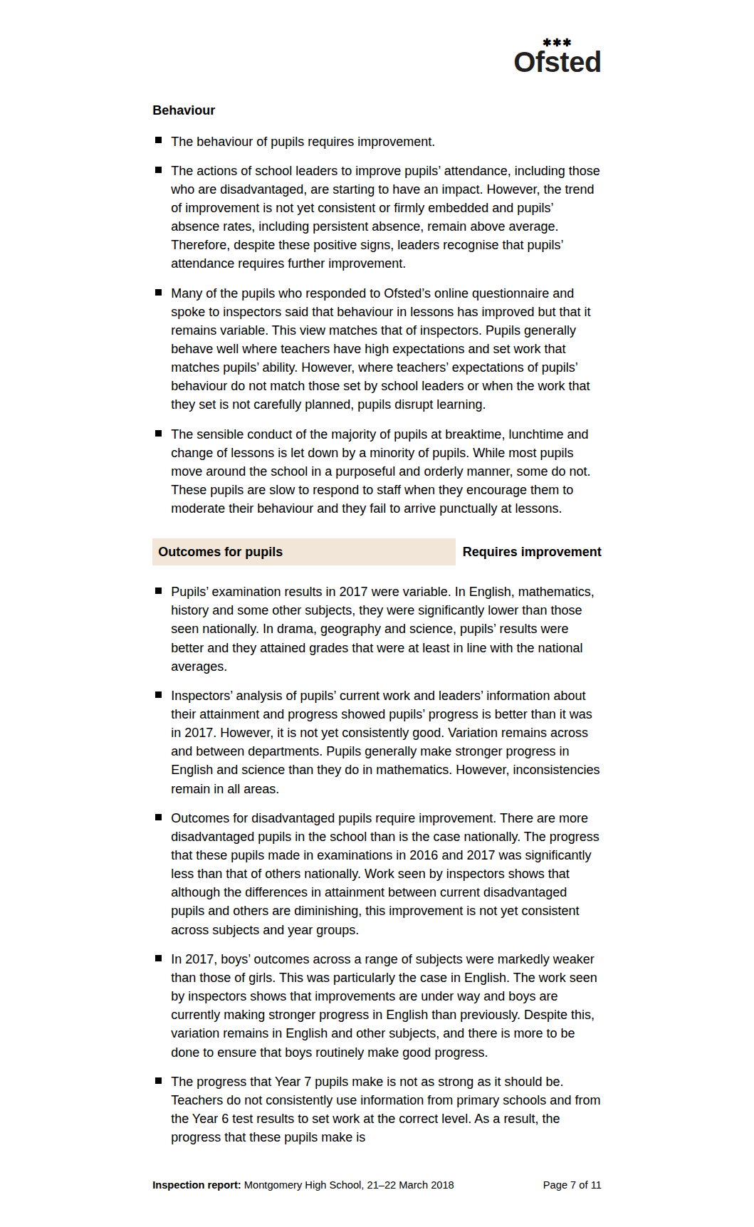✱✱✱
Ofsted
Behaviour
The behaviour of pupils requires improvement.
The actions of school leaders to improve pupils’ attendance, including those who are disadvantaged, are starting to have an impact. However, the trend of improvement is not yet consistent or firmly embedded and pupils’ absence rates, including persistent absence, remain above average. Therefore, despite these positive signs, leaders recognise that pupils’ attendance requires further improvement.
Many of the pupils who responded to Ofsted’s online questionnaire and spoke to inspectors said that behaviour in lessons has improved but that it remains variable. This view matches that of inspectors. Pupils generally behave well where teachers have high expectations and set work that matches pupils’ ability. However, where teachers’ expectations of pupils’ behaviour do not match those set by school leaders or when the work that they set is not carefully planned, pupils disrupt learning.
The sensible conduct of the majority of pupils at breaktime, lunchtime and change of lessons is let down by a minority of pupils. While most pupils move around the school in a purposeful and orderly manner, some do not. These pupils are slow to respond to staff when they encourage them to moderate their behaviour and they fail to arrive punctually at lessons.
Outcomes for pupils
Requires improvement
Pupils’ examination results in 2017 were variable. In English, mathematics, history and some other subjects, they were significantly lower than those seen nationally. In drama, geography and science, pupils’ results were better and they attained grades that were at least in line with the national averages.
Inspectors’ analysis of pupils’ current work and leaders’ information about their attainment and progress showed pupils’ progress is better than it was in 2017. However, it is not yet consistently good. Variation remains across and between departments. Pupils generally make stronger progress in English and science than they do in mathematics. However, inconsistencies remain in all areas.
Outcomes for disadvantaged pupils require improvement. There are more disadvantaged pupils in the school than is the case nationally. The progress that these pupils made in examinations in 2016 and 2017 was significantly less than that of others nationally. Work seen by inspectors shows that although the differences in attainment between current disadvantaged pupils and others are diminishing, this improvement is not yet consistent across subjects and year groups.
In 2017, boys’ outcomes across a range of subjects were markedly weaker than those of girls. This was particularly the case in English. The work seen by inspectors shows that improvements are under way and boys are currently making stronger progress in English than previously. Despite this, variation remains in English and other subjects, and there is more to be done to ensure that boys routinely make good progress.
The progress that Year 7 pupils make is not as strong as it should be. Teachers do not consistently use information from primary schools and from the Year 6 test results to set work at the correct level. As a result, the progress that these pupils make is
Inspection report: Montgomery High School, 21–22 March 2018
Page 7 of 11